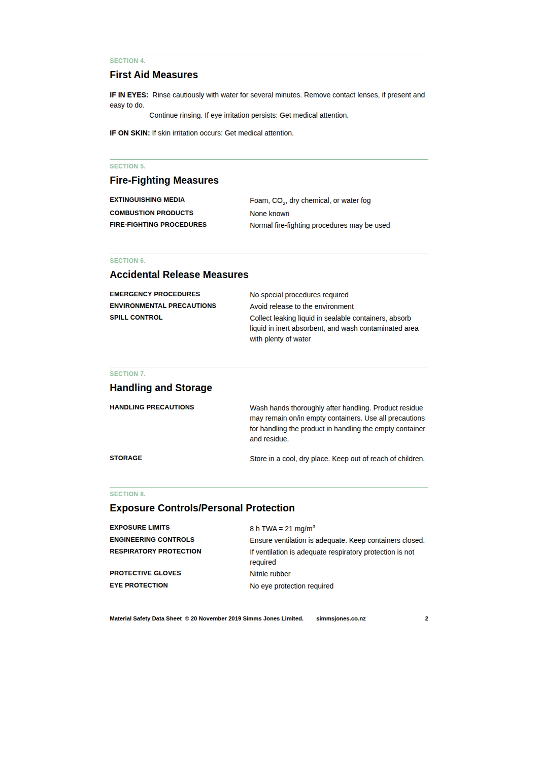SECTION 4.
First Aid Measures
IF IN EYES: Rinse cautiously with water for several minutes. Remove contact lenses, if present and easy to do. Continue rinsing. If eye irritation persists: Get medical attention.
IF ON SKIN: If skin irritation occurs: Get medical attention.
SECTION 5.
Fire-Fighting Measures
| EXTINGUISHING MEDIA | Foam, CO 2 , dry chemical, or water fog |
| COMBUSTION PRODUCTS | None known |
| FIRE-FIGHTING PROCEDURES | Normal fire-fighting procedures may be used |
SECTION 6.
Accidental Release Measures
| EMERGENCY PROCEDURES | No special procedures required |
| ENVIRONMENTAL PRECAUTIONS | Avoid release to the environment |
| SPILL CONTROL | Collect leaking liquid in sealable containers, absorb liquid in inert absorbent, and wash contaminated area with plenty of water |
SECTION 7.
Handling and Storage
| HANDLING PRECAUTIONS | Wash hands thoroughly after handling. Product residue may remain on/in empty containers. Use all precautions for handling the product in handling the empty container and residue. |
| STORAGE | Store in a cool, dry place. Keep out of reach of children. |
SECTION 8.
Exposure Controls/Personal Protection
| EXPOSURE LIMITS | 8 h TWA = 21 mg/m 3 |
| ENGINEERING CONTROLS | Ensure ventilation is adequate. Keep containers closed. |
| RESPIRATORY PROTECTION | If ventilation is adequate respiratory protection is not required |
| PROTECTIVE GLOVES | Nitrile rubber |
| EYE PROTECTION | No eye protection required |
Material Safety Data Sheet © 20 November 2019 Simms Jones Limited. simmsjones.co.nz 2